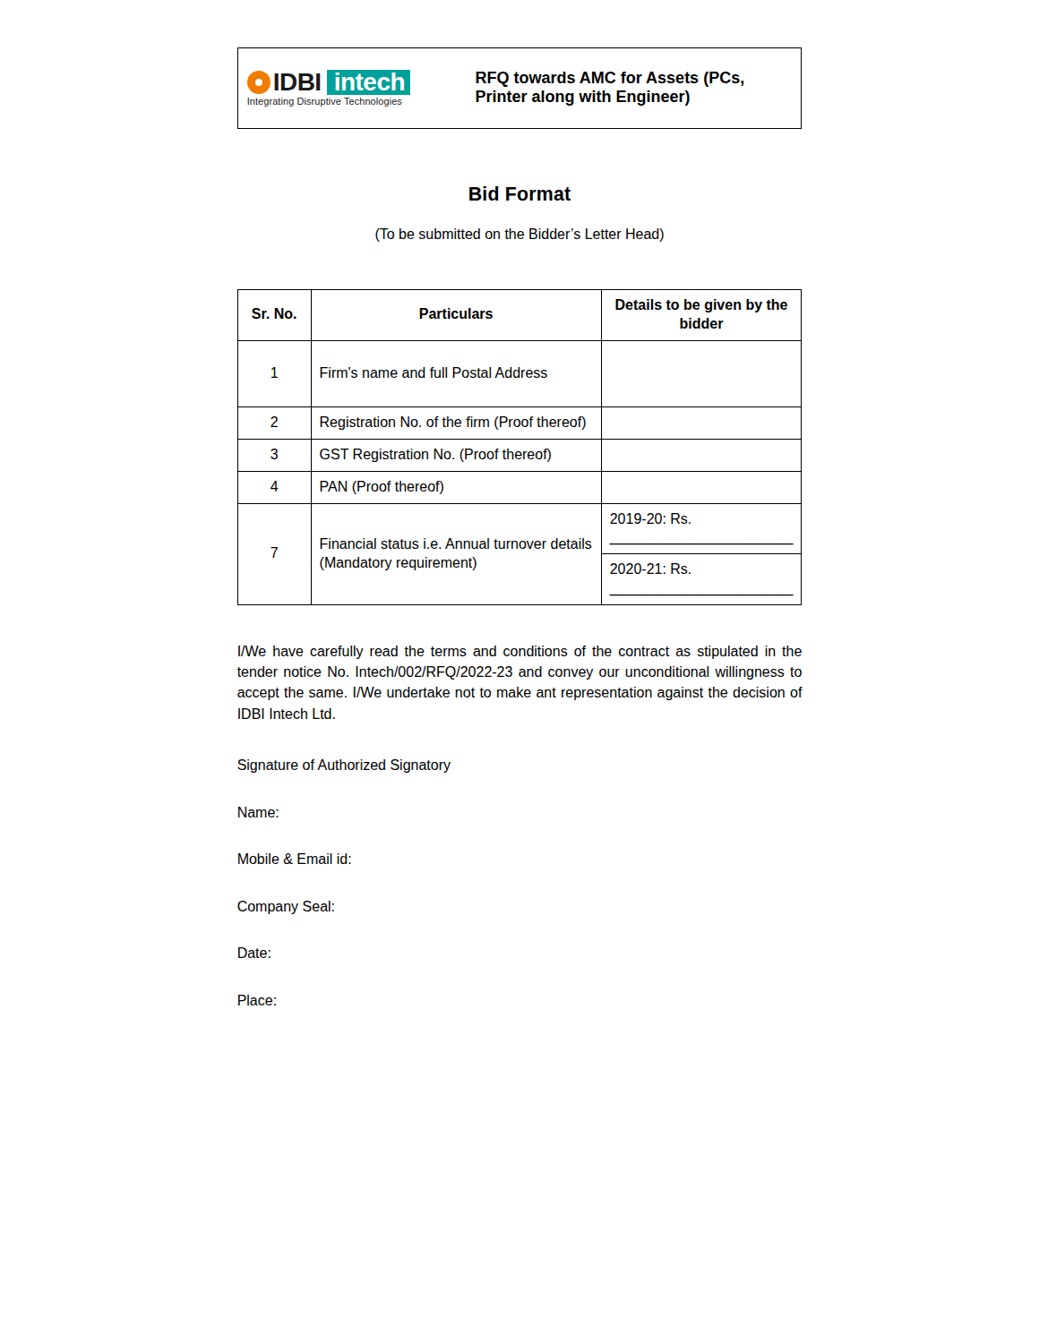IDBI intech
Integrating Disruptive Technologies
RFQ towards AMC for Assets (PCs, Printer along with Engineer)
Bid Format
(To be submitted on the Bidder’s Letter Head)
| Sr. No. | Particulars | Details to be given by the bidder |
| --- | --- | --- |
| 1 | Firm's name and full Postal Address | |
| 2 | Registration No. of the firm (Proof thereof) | |
| 3 | GST Registration No. (Proof thereof) | |
| 4 | PAN (Proof thereof) | |
| 7 | Financial status i.e. Annual turnover details (Mandatory requirement) | / 2019-20: Rs. _______________________ / / 2020-21: Rs. _______________________ / |
I/We have carefully read the terms and conditions of the contract as stipulated in the tender notice No. Intech/002/RFQ/2022-23 and convey our unconditional willingness to accept the same. I/We undertake not to make ant representation against the decision of IDBI Intech Ltd.
Signature of Authorized Signatory
Name:
Mobile & Email id:
Company Seal:
Date:
Place: